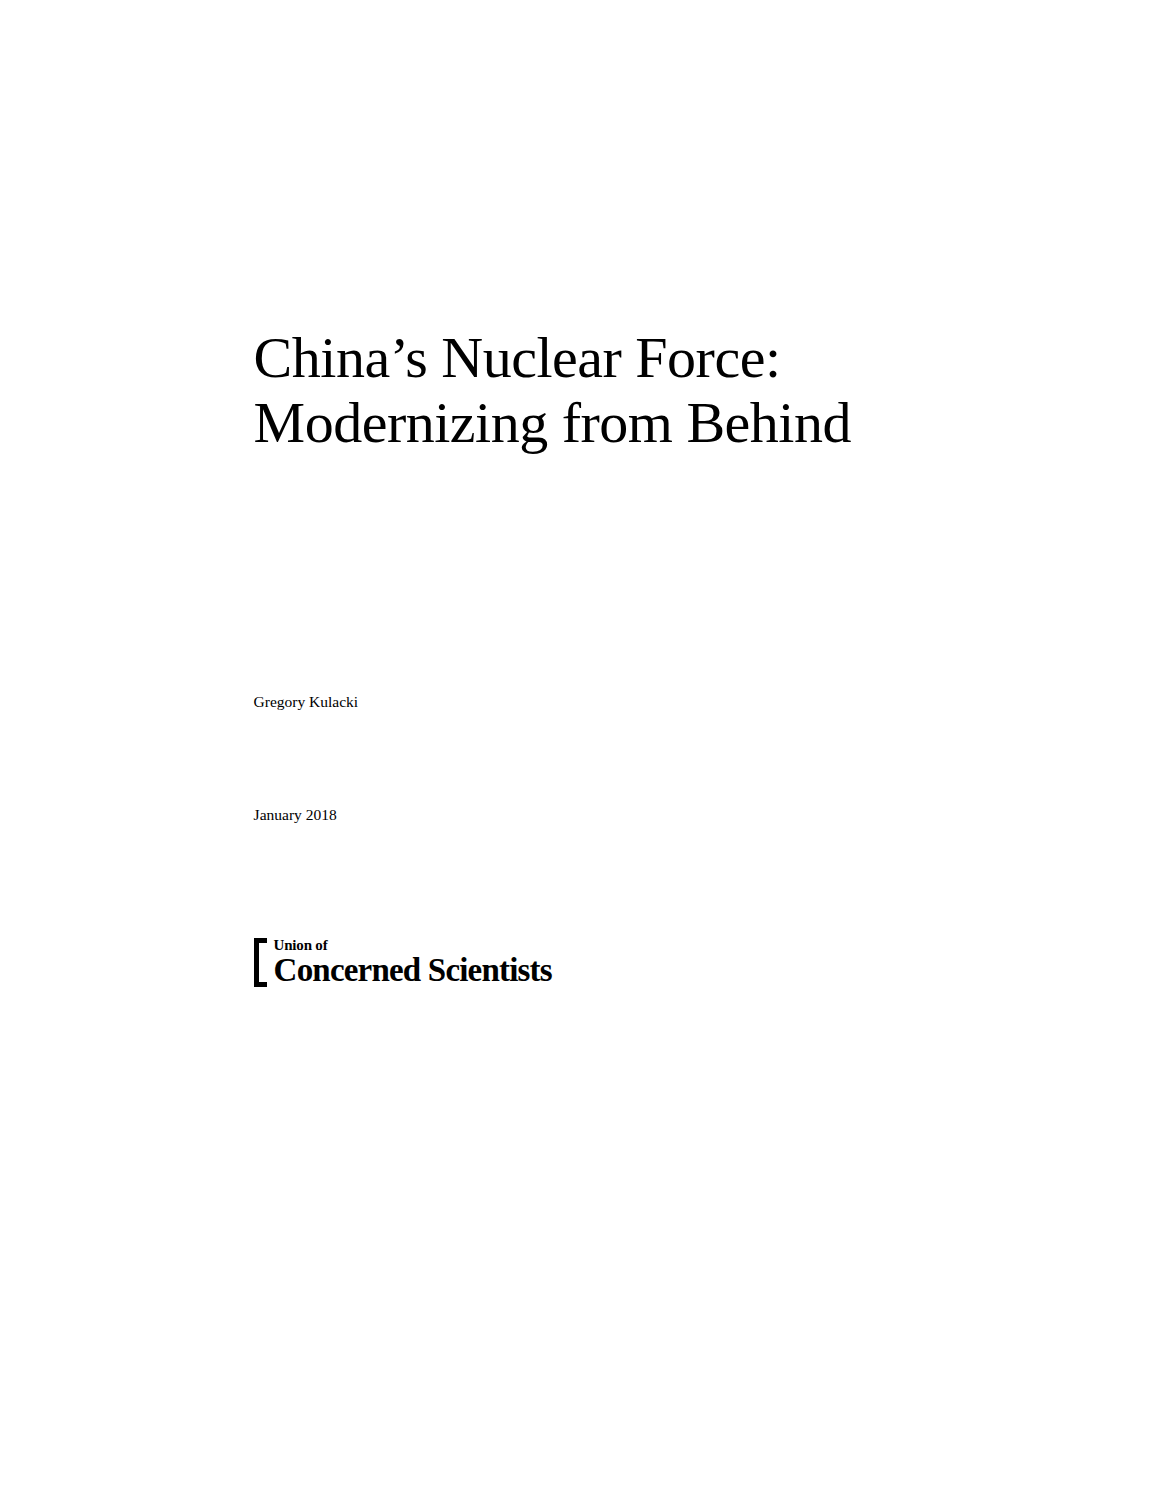China’s Nuclear Force: Modernizing from Behind
Gregory Kulacki
January 2018
Union of Concerned Scientists